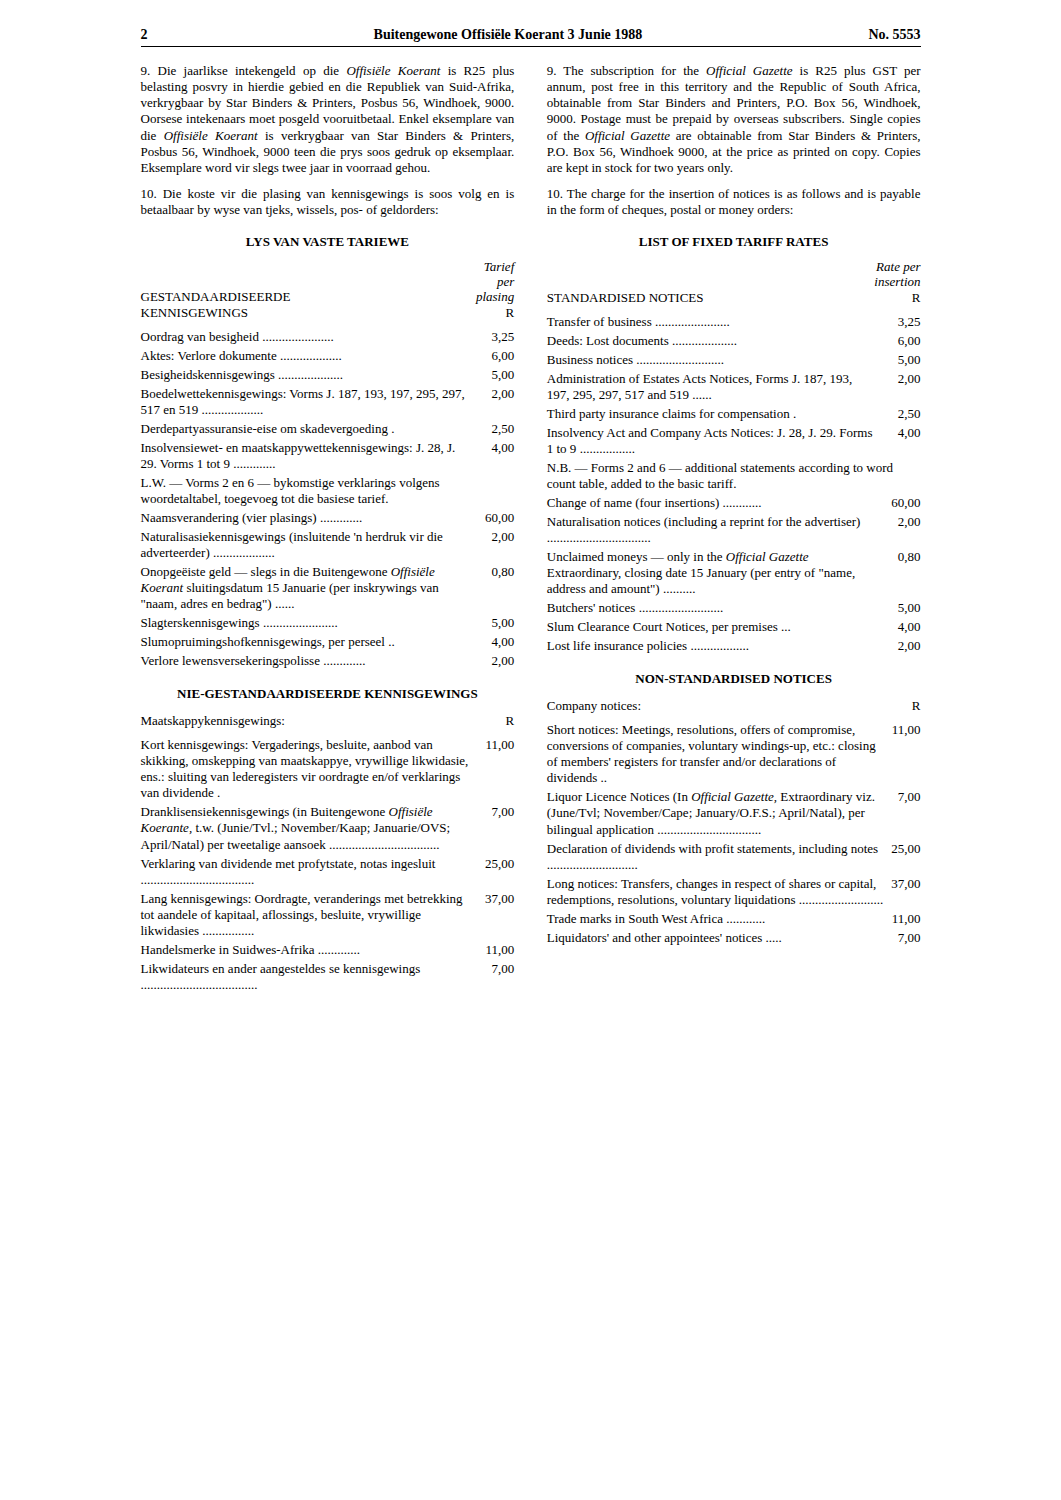2 Buitengewone Offisiële Koerant 3 Junie 1988 No. 5553
9. Die jaarlikse intekengeld op die Offisiële Koerant is R25 plus belasting posvry in hierdie gebied en die Republiek van Suid-Afrika, verkrygbaar by Star Binders & Printers, Posbus 56, Windhoek, 9000. Oorsese intekenaars moet posgeld vooruitbetaal. Enkel eksemplare van die Offisiële Koerant is verkrygbaar van Star Binders & Printers, Posbus 56, Windhoek, 9000 teen die prys soos gedruk op eksemplaar. Eksemplare word vir slegs twee jaar in voorraad gehou.
10. Die koste vir die plasing van kennisgewings is soos volg en is betaalbaar by wyse van tjeks, wissels, pos- of geldorders:
Lys van vaste tariewe
| GESTANDAARDISEERDE KENNISGEWINGS | Tarief per plasing R |
| --- | --- |
| Oordrag van besigheid ...................... | 3,25 |
| Aktes: Verlore dokumente ................... | 6,00 |
| Besigheidskennisgewings .................... | 5,00 |
| Boedelwettekennisgewings: Vorms J. 187, 193, 197, 295, 297, 517 en 519 ................... | 2,00 |
| Derdepartyassuransie-eise om skadevergoeding . | 2,50 |
| Insolvensiewet- en maatskappywettekennisgewings: J. 28, J. 29. Vorms 1 tot 9 ............. | 4,00 |
| L.W. — Vorms 2 en 6 — bykomstige verklarings volgens woordetaltabel, toegevoeg tot die basiese tarief. |
| Naamsverandering (vier plasings) ............. | 60,00 |
| Naturalisasiekennisgewings (insluitende 'n herdruk vir die adverteerder) ................... | 2,00 |
| Onopgeëiste geld — slegs in die Buitengewone Offisiële Koerant sluitingsdatum 15 Januarie (per inskrywings van "naam, adres en bedrag") ...... | 0,80 |
| Slagterskennisgewings ....................... | 5,00 |
| Slumopruimingshofkennisgewings, per perseel .. | 4,00 |
| Verlore lewensversekeringspolisse ............. | 2,00 |
Nie-gestandaardiseerde kennisgewings
| Maatskappykennisgewings: | R |
| --- | --- |
| Kort kennisgewings: Vergaderings, besluite, aanbod van skikking, omskepping van maatskappye, vrywillige likwidasie, ens.: sluiting van lederegisters vir oordragte en/of verklarings van dividende . | 11,00 |
| Dranklisensiekennisgewings (in Buitengewone Offisiële Koerante, t.w. (Junie/Tvl.; November/Kaap; Januarie/OVS; April/Natal) per tweetalige aansoek .................................. | 7,00 |
| Verklaring van dividende met profytstate, notas ingesluit ................................... | 25,00 |
| Lang kennisgewings: Oordragte, veranderings met betrekking tot aandele of kapitaal, aflossings, besluite, vrywillige likwidasies ................ | 37,00 |
| Handelsmerke in Suidwes-Afrika ............. | 11,00 |
| Likwidateurs en ander aangesteldes se kennisgewings .................................... | 7,00 |
9. The subscription for the Official Gazette is R25 plus GST per annum, post free in this territory and the Republic of South Africa, obtainable from Star Binders and Printers, P.O. Box 56, Windhoek, 9000. Postage must be prepaid by overseas subscribers. Single copies of the Official Gazette are obtainable from Star Binders & Printers, P.O. Box 56, Windhoek 9000, at the price as printed on copy. Copies are kept in stock for two years only.
10. The charge for the insertion of notices is as follows and is payable in the form of cheques, postal or money orders:
List of fixed tariff rates
| STANDARDISED NOTICES | Rate per insertion R |
| --- | --- |
| Transfer of business ....................... | 3,25 |
| Deeds: Lost documents .................... | 6,00 |
| Business notices ........................... | 5,00 |
| Administration of Estates Acts Notices, Forms J. 187, 193, 197, 295, 297, 517 and 519 ...... | 2,00 |
| Third party insurance claims for compensation . | 2,50 |
| Insolvency Act and Company Acts Notices: J. 28, J. 29. Forms 1 to 9 ................. | 4,00 |
| N.B. — Forms 2 and 6 — additional statements according to word count table, added to the basic tariff. |
| Change of name (four insertions) ............ | 60,00 |
| Naturalisation notices (including a reprint for the advertiser) ................................ | 2,00 |
| Unclaimed moneys — only in the Official Gazette Extraordinary, closing date 15 January (per entry of "name, address and amount") .......... | 0,80 |
| Butchers' notices .......................... | 5,00 |
| Slum Clearance Court Notices, per premises ... | 4,00 |
| Lost life insurance policies .................. | 2,00 |
Non-standardised notices
| Company notices: | R |
| --- | --- |
| Short notices: Meetings, resolutions, offers of compromise, conversions of companies, voluntary windings-up, etc.: closing of members' registers for transfer and/or declarations of dividends .. | 11,00 |
| Liquor Licence Notices (In Official Gazette, Extraordinary viz. (June/Tvl; November/Cape; January/O.F.S.; April/Natal), per bilingual application ................................ | 7,00 |
| Declaration of dividends with profit statements, including notes ............................ | 25,00 |
| Long notices: Transfers, changes in respect of shares or capital, redemptions, resolutions, voluntary liquidations .......................... | 37,00 |
| Trade marks in South West Africa ............ | 11,00 |
| Liquidators' and other appointees' notices ..... | 7,00 |